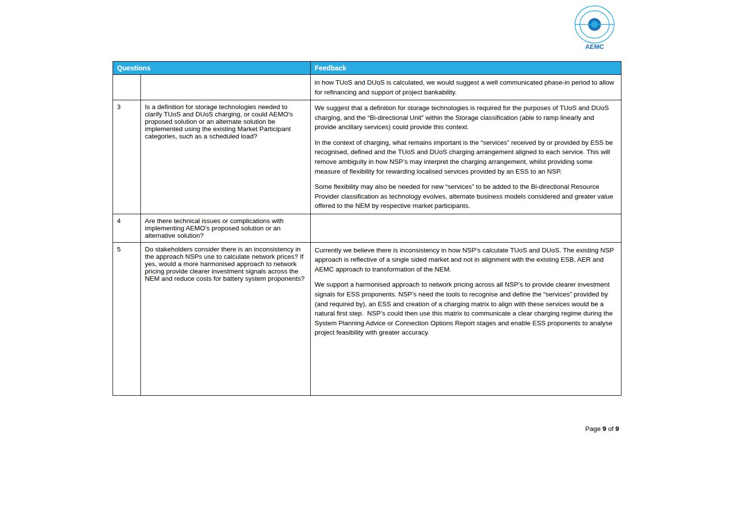AEMC
| Questions | Feedback |
| --- | --- |
| | | in how TUoS and DUoS is calculated, we would suggest a well communicated phase-in period to allow for refinancing and support of project bankability. |
| 3 | Is a definition for storage technologies needed to clarify TUoS and DUoS charging, or could AEMO's proposed solution or an alternate solution be implemented using the existing Market Participant categories, such as a scheduled load? | We suggest that a definition for storage technologies is required for the purposes of TUoS and DUoS charging, and the “Bi-directional Unit” within the Storage classification (able to ramp linearly and provide ancillary services) could provide this context. In the context of charging, what remains important is the “services” received by or provided by ESS be recognised, defined and the TUoS and DUoS charging arrangement aligned to each service. This will remove ambiguity in how NSP’s may interpret the charging arrangement, whilst providing some measure of flexibility for rewarding localised services provided by an ESS to an NSP. Some flexibility may also be needed for new “services” to be added to the Bi-directional Resource Provider classification as technology evolves, alternate business models considered and greater value offered to the NEM by respective market participants. |
| 4 | Are there technical issues or complications with implementing AEMO's proposed solution or an alternative solution? | |
| 5 | Do stakeholders consider there is an inconsistency in the approach NSPs use to calculate network prices? If yes, would a more harmonised approach to network pricing provide clearer investment signals across the NEM and reduce costs for battery system proponents? | Currently we believe there is inconsistency in how NSP’s calculate TUoS and DUoS. The existing NSP approach is reflective of a single sided market and not in alignment with the existing ESB, AER and AEMC approach to transformation of the NEM. We support a harmonised approach to network pricing across all NSP’s to provide clearer investment signals for ESS proponents. NSP’s need the tools to recognise and define the “services” provided by (and required by), an ESS and creation of a charging matrix to align with these services would be a natural first step. NSP’s could then use this matrix to communicate a clear charging regime during the System Planning Advice or Connection Options Report stages and enable ESS proponents to analyse project feasibility with greater accuracy. |
Page 9 of 9